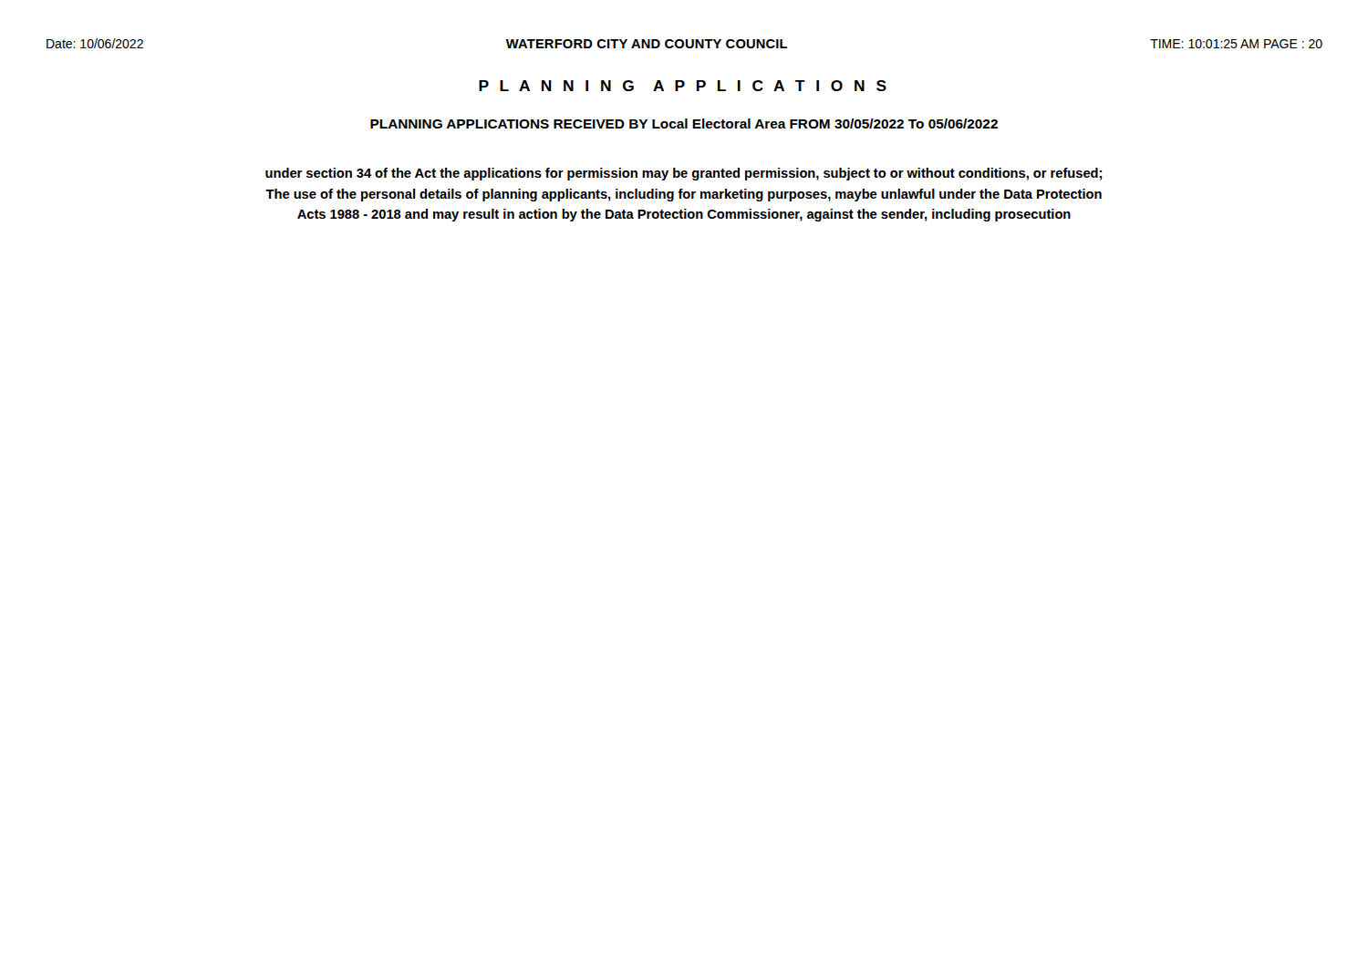Date: 10/06/2022
WATERFORD CITY AND COUNTY COUNCIL
TIME: 10:01:25 AM PAGE : 20
P L A N N I N G A P P L I C A T I O N S
PLANNING APPLICATIONS RECEIVED BY Local Electoral Area FROM 30/05/2022 To 05/06/2022
under section 34 of the Act the applications for permission may be granted permission, subject to or without conditions, or refused;
The use of the personal details of planning applicants, including for marketing purposes, maybe unlawful under the Data Protection
Acts 1988 - 2018 and may result in action by the Data Protection Commissioner, against the sender, including prosecution